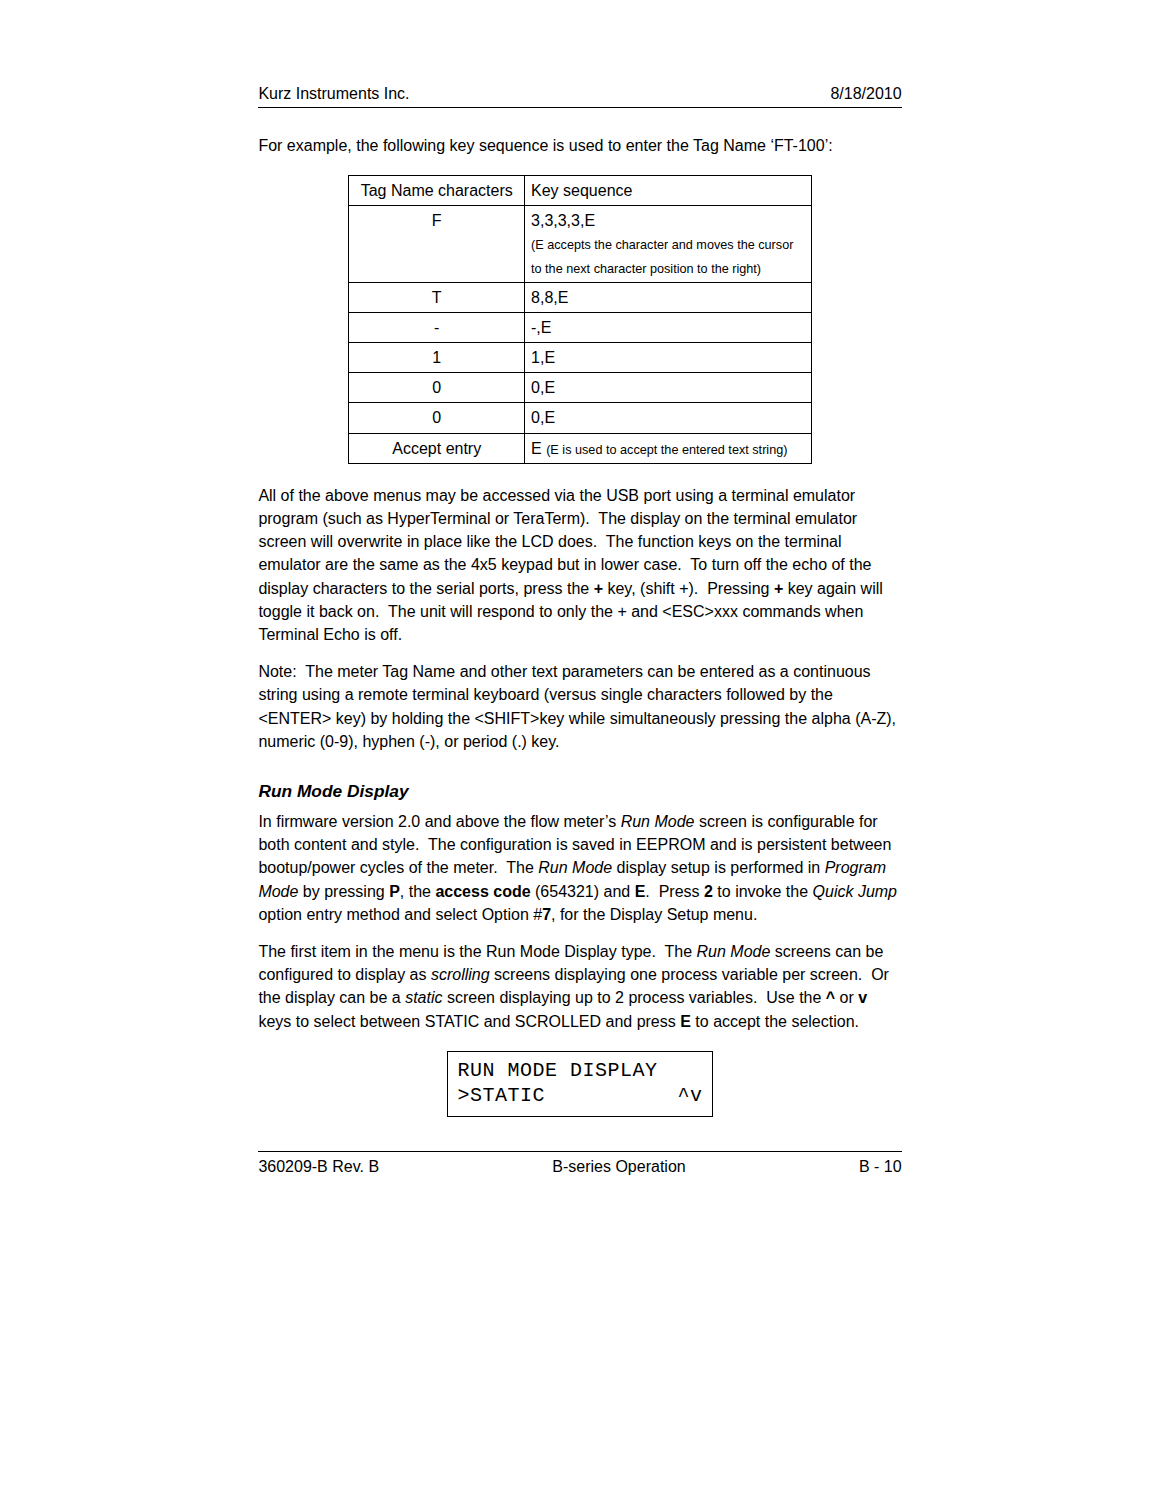Kurz Instruments Inc. 8/18/2010
For example, the following key sequence is used to enter the Tag Name ‘FT-100’:
| Tag Name characters | Key sequence |
| --- | --- |
| F | 3,3,3,3,E (E accepts the character and moves the cursor to the next character position to the right) |
| T | 8,8,E |
| - | -,E |
| 1 | 1,E |
| 0 | 0,E |
| 0 | 0,E |
| Accept entry | E (E is used to accept the entered text string) |
All of the above menus may be accessed via the USB port using a terminal emulator program (such as HyperTerminal or TeraTerm). The display on the terminal emulator screen will overwrite in place like the LCD does. The function keys on the terminal emulator are the same as the 4x5 keypad but in lower case. To turn off the echo of the display characters to the serial ports, press the + key, (shift +). Pressing + key again will toggle it back on. The unit will respond to only the + and <ESC>xxx commands when Terminal Echo is off.
Note: The meter Tag Name and other text parameters can be entered as a continuous string using a remote terminal keyboard (versus single characters followed by the <ENTER> key) by holding the <SHIFT>key while simultaneously pressing the alpha (A-Z), numeric (0-9), hyphen (-), or period (.) key.
Run Mode Display
In firmware version 2.0 and above the flow meter’s Run Mode screen is configurable for both content and style. The configuration is saved in EEPROM and is persistent between bootup/power cycles of the meter. The Run Mode display setup is performed in Program Mode by pressing P, the access code (654321) and E. Press 2 to invoke the Quick Jump option entry method and select Option #7, for the Display Setup menu.
The first item in the menu is the Run Mode Display type. The Run Mode screens can be configured to display as scrolling screens displaying one process variable per screen. Or the display can be a static screen displaying up to 2 process variables. Use the ^ or v keys to select between STATIC and SCROLLED and press E to accept the selection.
RUN MODE DISPLAY
>STATIC^v
360209-B Rev. B B-series Operation B - 10